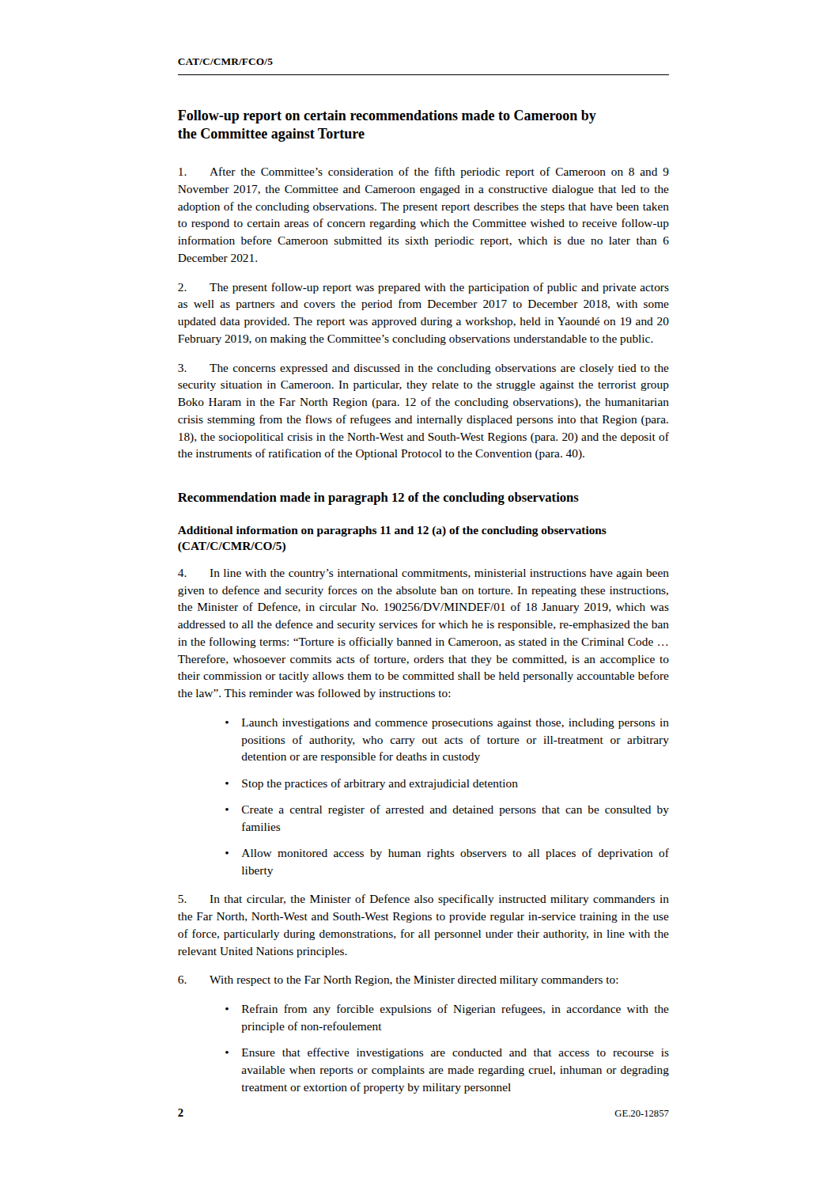CAT/C/CMR/FCO/5
Follow-up report on certain recommendations made to Cameroon by
the Committee against Torture
1. After the Committee’s consideration of the fifth periodic report of Cameroon on 8 and 9 November 2017, the Committee and Cameroon engaged in a constructive dialogue that led to the adoption of the concluding observations. The present report describes the steps that have been taken to respond to certain areas of concern regarding which the Committee wished to receive follow-up information before Cameroon submitted its sixth periodic report, which is due no later than 6 December 2021.
2. The present follow-up report was prepared with the participation of public and private actors as well as partners and covers the period from December 2017 to December 2018, with some updated data provided. The report was approved during a workshop, held in Yaoundé on 19 and 20 February 2019, on making the Committee’s concluding observations understandable to the public.
3. The concerns expressed and discussed in the concluding observations are closely tied to the security situation in Cameroon. In particular, they relate to the struggle against the terrorist group Boko Haram in the Far North Region (para. 12 of the concluding observations), the humanitarian crisis stemming from the flows of refugees and internally displaced persons into that Region (para. 18), the sociopolitical crisis in the North-West and South-West Regions (para. 20) and the deposit of the instruments of ratification of the Optional Protocol to the Convention (para. 40).
Recommendation made in paragraph 12 of the concluding observations
Additional information on paragraphs 11 and 12 (a) of the concluding observations (CAT/C/CMR/CO/5)
4. In line with the country’s international commitments, ministerial instructions have again been given to defence and security forces on the absolute ban on torture. In repeating these instructions, the Minister of Defence, in circular No. 190256/DV/MINDEF/01 of 18 January 2019, which was addressed to all the defence and security services for which he is responsible, re-emphasized the ban in the following terms: “Torture is officially banned in Cameroon, as stated in the Criminal Code … Therefore, whosoever commits acts of torture, orders that they be committed, is an accomplice to their commission or tacitly allows them to be committed shall be held personally accountable before the law”. This reminder was followed by instructions to:
Launch investigations and commence prosecutions against those, including persons in positions of authority, who carry out acts of torture or ill-treatment or arbitrary detention or are responsible for deaths in custody
Stop the practices of arbitrary and extrajudicial detention
Create a central register of arrested and detained persons that can be consulted by families
Allow monitored access by human rights observers to all places of deprivation of liberty
5. In that circular, the Minister of Defence also specifically instructed military commanders in the Far North, North-West and South-West Regions to provide regular in-service training in the use of force, particularly during demonstrations, for all personnel under their authority, in line with the relevant United Nations principles.
6. With respect to the Far North Region, the Minister directed military commanders to:
Refrain from any forcible expulsions of Nigerian refugees, in accordance with the principle of non-refoulement
Ensure that effective investigations are conducted and that access to recourse is available when reports or complaints are made regarding cruel, inhuman or degrading treatment or extortion of property by military personnel
2 GE.20-12857